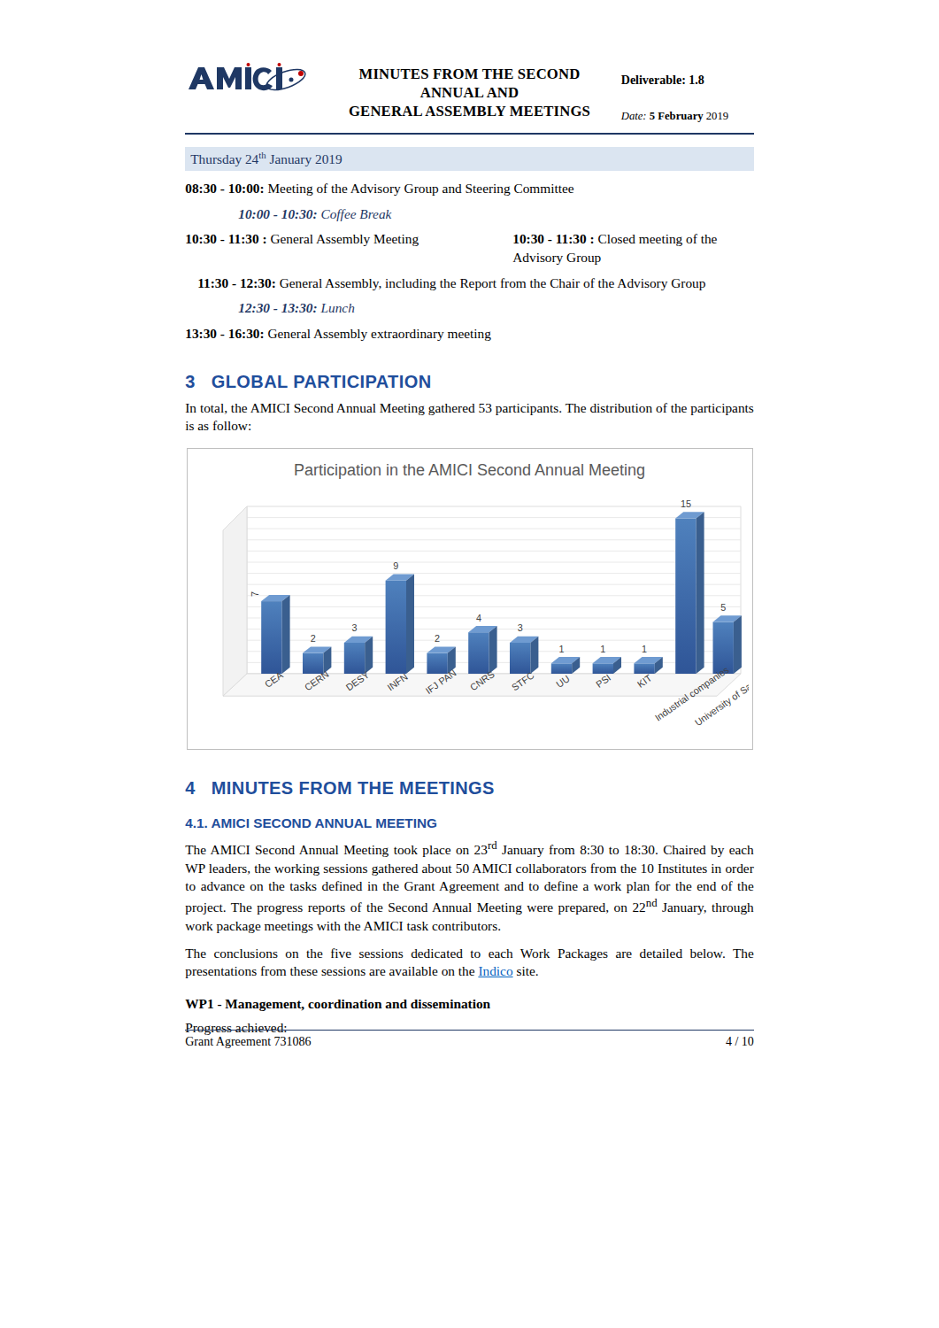MINUTES FROM THE SECOND ANNUAL AND
GENERAL ASSEMBLY MEETINGS
Deliverable: 1.8
Date: 5 February 2019
Thursday 24th January 2019
08:30 - 10:00: Meeting of the Advisory Group and Steering Committee
10:00 - 10:30: Coffee Break
10:30 - 11:30 : General Assembly Meeting
10:30 - 11:30 : Closed meeting of the Advisory Group
11:30 - 12:30: General Assembly, including the Report from the Chair of the Advisory Group
12:30 - 13:30: Lunch
13:30 - 16:30: General Assembly extraordinary meeting
3 GLOBAL PARTICIPATION
In total, the AMICI Second Annual Meeting gathered 53 participants. The distribution of the participants is as follow:
Participation in the AMICI Second Annual Meeting
7 2 3 9 2 4 3 1 1 1 15 5 CEA CERN DESY INFN IFJ PAN CNRS STFC UU PSI KIT Industrial companies University of Salerno
4 MINUTES FROM THE MEETINGS
4.1. AMICI SECOND ANNUAL MEETING
The AMICI Second Annual Meeting took place on 23rd January from 8:30 to 18:30. Chaired by each WP leaders, the working sessions gathered about 50 AMICI collaborators from the 10 Institutes in order to advance on the tasks defined in the Grant Agreement and to define a work plan for the end of the project. The progress reports of the Second Annual Meeting were prepared, on 22nd January, through work package meetings with the AMICI task contributors.
The conclusions on the five sessions dedicated to each Work Packages are detailed below. The presentations from these sessions are available on the Indico site.
WP1 - Management, coordination and dissemination
Progress achieved:
Grant Agreement 731086
4 / 10